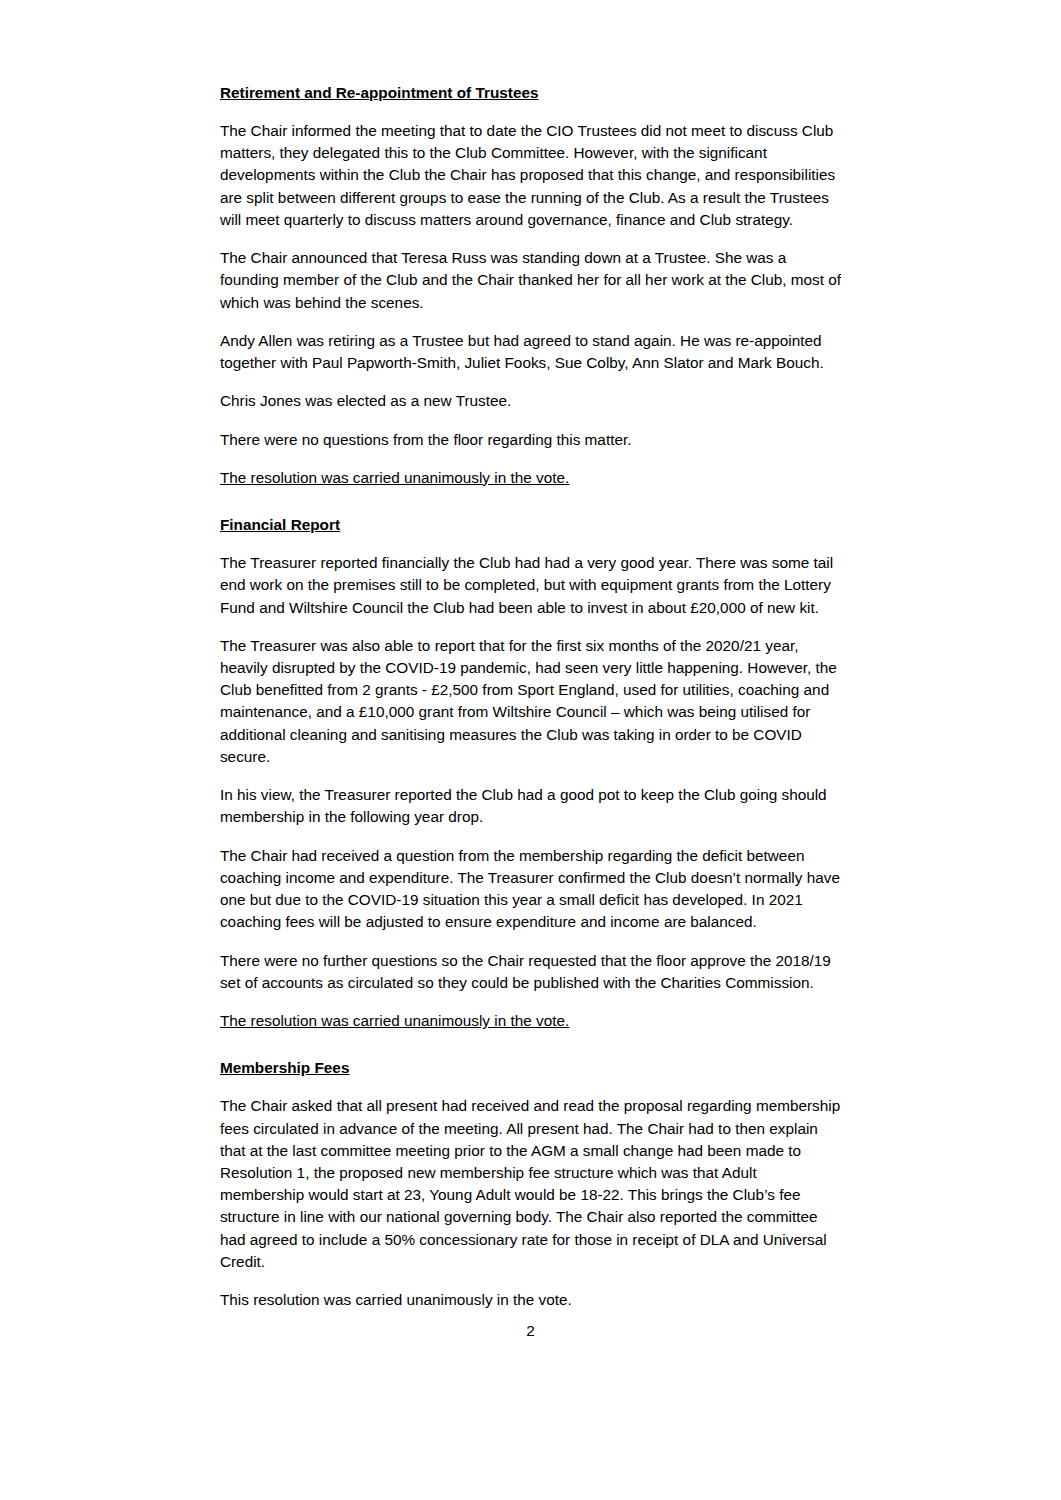Retirement and Re-appointment of Trustees
The Chair informed the meeting that to date the CIO Trustees did not meet to discuss Club matters, they delegated this to the Club Committee. However, with the significant developments within the Club the Chair has proposed that this change, and responsibilities are split between different groups to ease the running of the Club. As a result the Trustees will meet quarterly to discuss matters around governance, finance and Club strategy.
The Chair announced that Teresa Russ was standing down at a Trustee. She was a founding member of the Club and the Chair thanked her for all her work at the Club, most of which was behind the scenes.
Andy Allen was retiring as a Trustee but had agreed to stand again. He was re-appointed together with Paul Papworth-Smith, Juliet Fooks, Sue Colby, Ann Slator and Mark Bouch.
Chris Jones was elected as a new Trustee.
There were no questions from the floor regarding this matter.
The resolution was carried unanimously in the vote.
Financial Report
The Treasurer reported financially the Club had had a very good year. There was some tail end work on the premises still to be completed, but with equipment grants from the Lottery Fund and Wiltshire Council the Club had been able to invest in about £20,000 of new kit.
The Treasurer was also able to report that for the first six months of the 2020/21 year, heavily disrupted by the COVID-19 pandemic, had seen very little happening. However, the Club benefitted from 2 grants - £2,500 from Sport England, used for utilities, coaching and maintenance, and a £10,000 grant from Wiltshire Council – which was being utilised for additional cleaning and sanitising measures the Club was taking in order to be COVID secure.
In his view, the Treasurer reported the Club had a good pot to keep the Club going should membership in the following year drop.
The Chair had received a question from the membership regarding the deficit between coaching income and expenditure. The Treasurer confirmed the Club doesn’t normally have one but due to the COVID-19 situation this year a small deficit has developed. In 2021 coaching fees will be adjusted to ensure expenditure and income are balanced.
There were no further questions so the Chair requested that the floor approve the 2018/19 set of accounts as circulated so they could be published with the Charities Commission.
The resolution was carried unanimously in the vote.
Membership Fees
The Chair asked that all present had received and read the proposal regarding membership fees circulated in advance of the meeting. All present had. The Chair had to then explain that at the last committee meeting prior to the AGM a small change had been made to Resolution 1, the proposed new membership fee structure which was that Adult membership would start at 23, Young Adult would be 18-22. This brings the Club’s fee structure in line with our national governing body. The Chair also reported the committee had agreed to include a 50% concessionary rate for those in receipt of DLA and Universal Credit.
This resolution was carried unanimously in the vote.
2